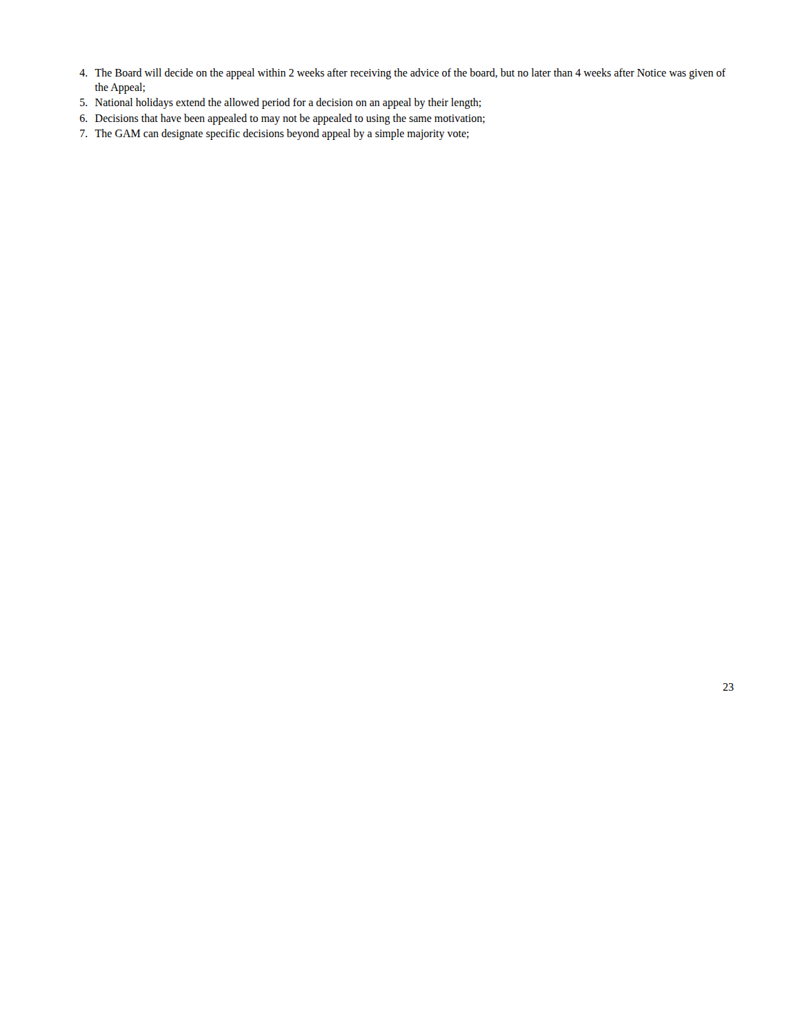The Board will decide on the appeal within 2 weeks after receiving the advice of the board, but no later than 4 weeks after Notice was given of the Appeal;
National holidays extend the allowed period for a decision on an appeal by their length;
Decisions that have been appealed to may not be appealed to using the same motivation;
The GAM can designate specific decisions beyond appeal by a simple majority vote;
23